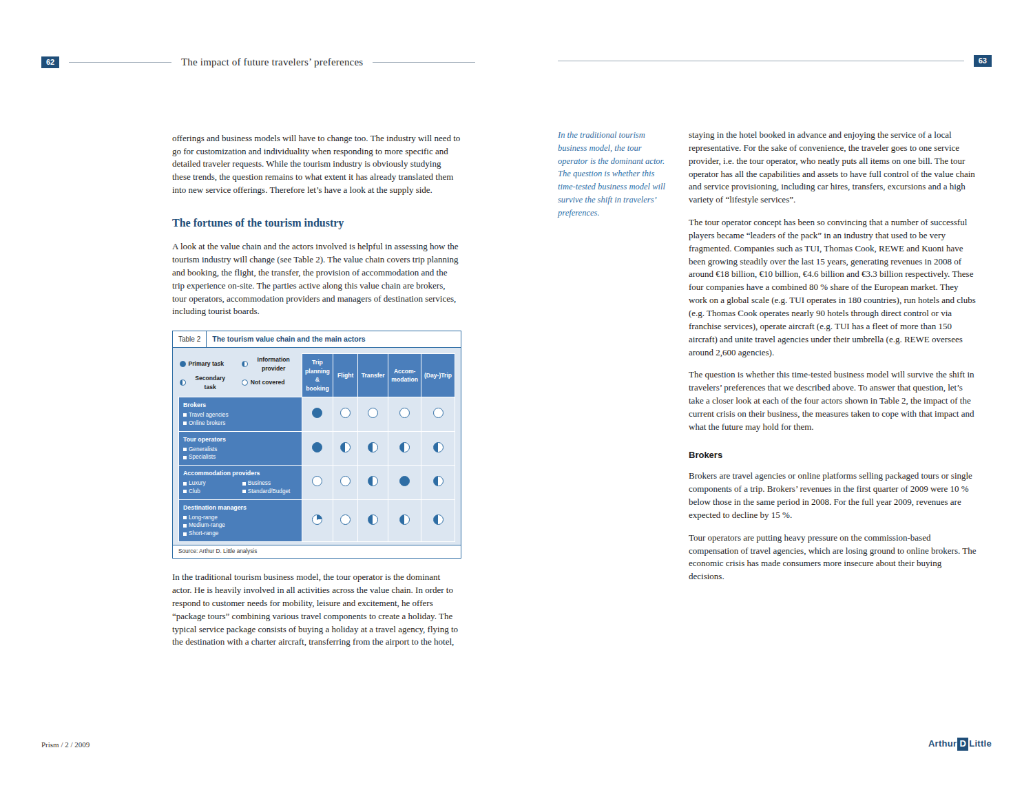62 The impact of future travelers’ preferences
offerings and business models will have to change too. The industry will need to go for customization and individuality when responding to more specific and detailed traveler requests. While the tourism industry is obviously studying these trends, the question remains to what extent it has already translated them into new service offerings. Therefore let’s have a look at the supply side.
The fortunes of the tourism industry
A look at the value chain and the actors involved is helpful in assessing how the tourism industry will change (see Table 2). The value chain covers trip planning and booking, the flight, the transfer, the provision of accommodation and the trip experience on-site. The parties active along this value chain are brokers, tour operators, accommodation providers and managers of destination services, including tourist boards.
Table 2
The tourism value chain and the main actors
| Primary task Information provider Secondary task Not covered | Trip planning & booking | Flight | Transfer | Accom- modation | (Day-)Trip |
| --- | --- | --- | --- | --- | --- |
| Brokers Travel agencies Online brokers | | | | | |
| Tour operators Generalists Specialists | | | | | |
| Accommodation providers Luxury Business Club Standard/Budget | | | | | |
| Destination managers Long-range Medium-range Short-range | | | | | |
Source: Arthur D. Little analysis
In the traditional tourism business model, the tour operator is the dominant actor. He is heavily involved in all activities across the value chain. In order to respond to customer needs for mobility, leisure and excitement, he offers “package tours” combining various travel components to create a holiday. The typical service package consists of buying a holiday at a travel agency, flying to the destination with a charter aircraft, transferring from the airport to the hotel,
Prism / 2 / 2009
63
In the traditional tourism business model, the tour operator is the dominant actor. The question is whether this time-tested business model will survive the shift in travelers’ preferences.
staying in the hotel booked in advance and enjoying the service of a local representative. For the sake of convenience, the traveler goes to one service provider, i.e. the tour operator, who neatly puts all items on one bill. The tour operator has all the capabilities and assets to have full control of the value chain and service provisioning, including car hires, transfers, excursions and a high variety of “lifestyle services”.
The tour operator concept has been so convincing that a number of successful players became “leaders of the pack” in an industry that used to be very fragmented. Companies such as TUI, Thomas Cook, REWE and Kuoni have been growing steadily over the last 15 years, generating revenues in 2008 of around €18 billion, €10 billion, €4.6 billion and €3.3 billion respectively. These four companies have a combined 80 % share of the European market. They work on a global scale (e.g. TUI operates in 180 countries), run hotels and clubs (e.g. Thomas Cook operates nearly 90 hotels through direct control or via franchise services), operate aircraft (e.g. TUI has a fleet of more than 150 aircraft) and unite travel agencies under their umbrella (e.g. REWE oversees around 2,600 agencies).
The question is whether this time-tested business model will survive the shift in travelers’ preferences that we described above. To answer that question, let’s take a closer look at each of the four actors shown in Table 2, the impact of the current crisis on their business, the measures taken to cope with that impact and what the future may hold for them.
Brokers
Brokers are travel agencies or online platforms selling packaged tours or single components of a trip. Brokers’ revenues in the first quarter of 2009 were 10 % below those in the same period in 2008. For the full year 2009, revenues are expected to decline by 15 %.
Tour operators are putting heavy pressure on the commission-based compensation of travel agencies, which are losing ground to online brokers. The economic crisis has made consumers more insecure about their buying decisions.
ArthurDLittle